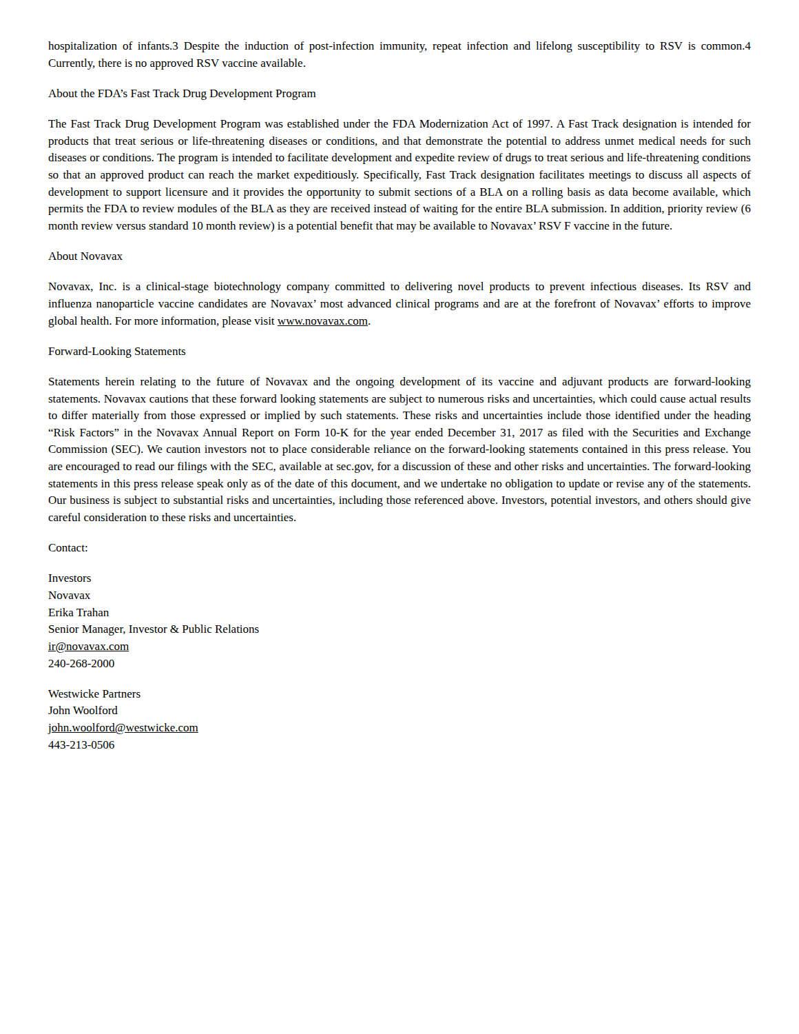hospitalization of infants.3 Despite the induction of post-infection immunity, repeat infection and lifelong susceptibility to RSV is common.4 Currently, there is no approved RSV vaccine available.
About the FDA’s Fast Track Drug Development Program
The Fast Track Drug Development Program was established under the FDA Modernization Act of 1997. A Fast Track designation is intended for products that treat serious or life-threatening diseases or conditions, and that demonstrate the potential to address unmet medical needs for such diseases or conditions. The program is intended to facilitate development and expedite review of drugs to treat serious and life-threatening conditions so that an approved product can reach the market expeditiously. Specifically, Fast Track designation facilitates meetings to discuss all aspects of development to support licensure and it provides the opportunity to submit sections of a BLA on a rolling basis as data become available, which permits the FDA to review modules of the BLA as they are received instead of waiting for the entire BLA submission. In addition, priority review (6 month review versus standard 10 month review) is a potential benefit that may be available to Novavax’ RSV F vaccine in the future.
About Novavax
Novavax, Inc. is a clinical-stage biotechnology company committed to delivering novel products to prevent infectious diseases. Its RSV and influenza nanoparticle vaccine candidates are Novavax’ most advanced clinical programs and are at the forefront of Novavax’ efforts to improve global health. For more information, please visit www.novavax.com.
Forward-Looking Statements
Statements herein relating to the future of Novavax and the ongoing development of its vaccine and adjuvant products are forward-looking statements. Novavax cautions that these forward looking statements are subject to numerous risks and uncertainties, which could cause actual results to differ materially from those expressed or implied by such statements. These risks and uncertainties include those identified under the heading “Risk Factors” in the Novavax Annual Report on Form 10-K for the year ended December 31, 2017 as filed with the Securities and Exchange Commission (SEC). We caution investors not to place considerable reliance on the forward-looking statements contained in this press release. You are encouraged to read our filings with the SEC, available at sec.gov, for a discussion of these and other risks and uncertainties. The forward-looking statements in this press release speak only as of the date of this document, and we undertake no obligation to update or revise any of the statements. Our business is subject to substantial risks and uncertainties, including those referenced above. Investors, potential investors, and others should give careful consideration to these risks and uncertainties.
Contact:
Investors
Novavax
Erika Trahan
Senior Manager, Investor & Public Relations
ir@novavax.com
240-268-2000
Westwicke Partners
John Woolford
john.woolford@westwicke.com
443-213-0506